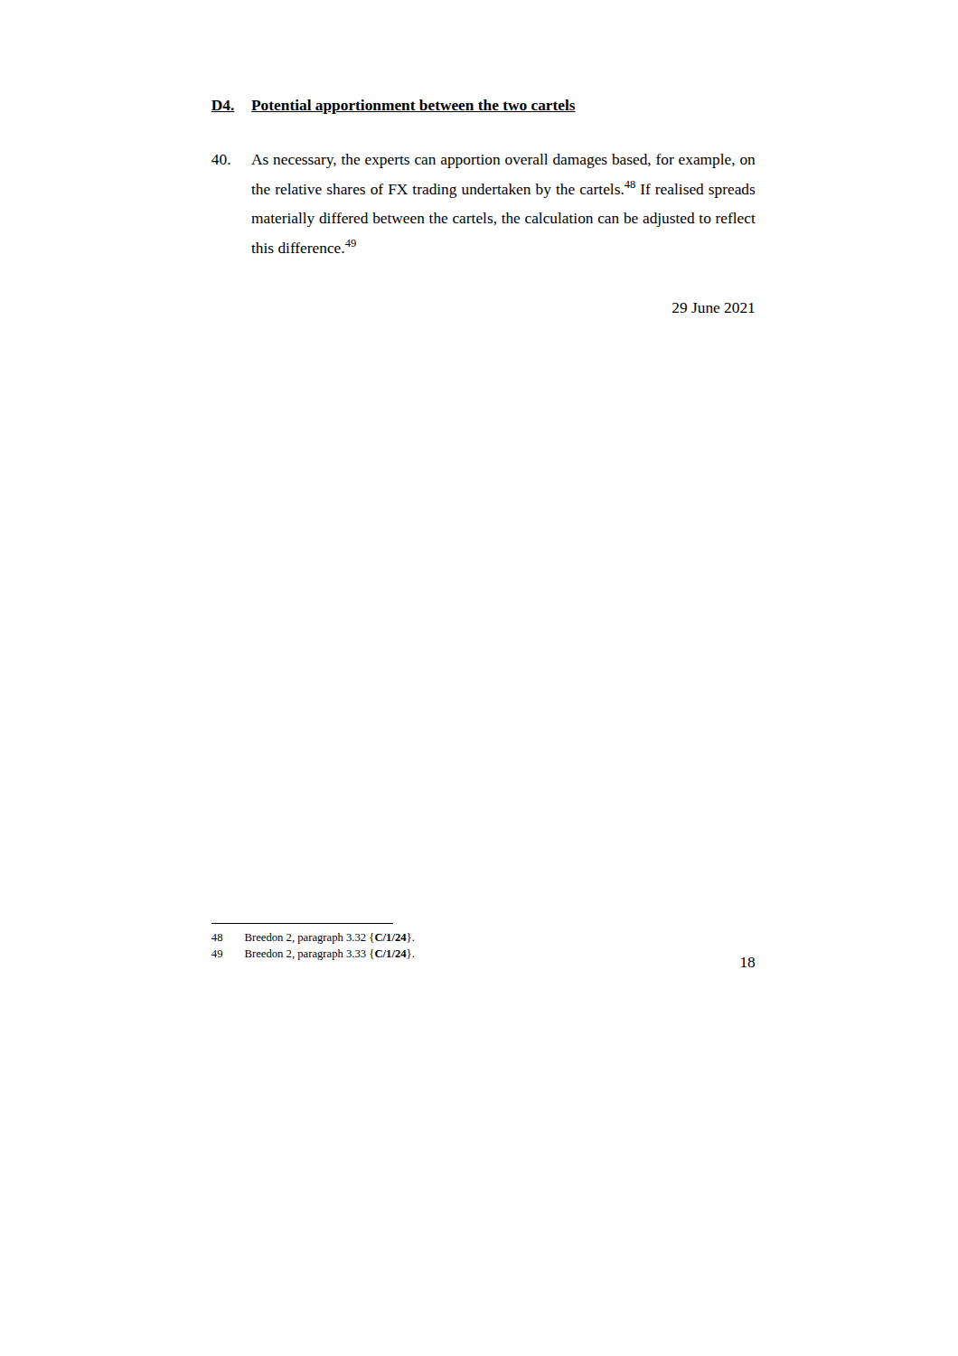D4. Potential apportionment between the two cartels
40. As necessary, the experts can apportion overall damages based, for example, on the relative shares of FX trading undertaken by the cartels.48 If realised spreads materially differed between the cartels, the calculation can be adjusted to reflect this difference.49
29 June 2021
48 Breedon 2, paragraph 3.32 {C/1/24}.
49 Breedon 2, paragraph 3.33 {C/1/24}.
18